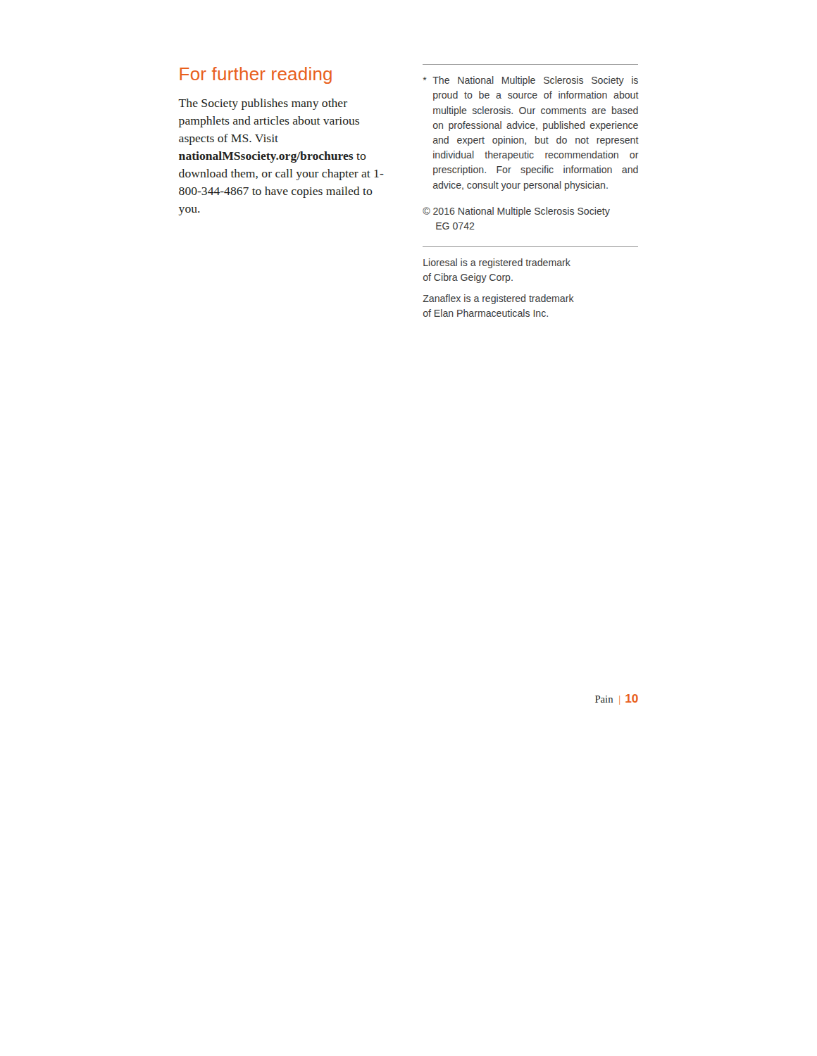For further reading
The Society publishes many other pamphlets and articles about various aspects of MS. Visit nationalMSsociety.org/brochures to download them, or call your chapter at 1-800-344-4867 to have copies mailed to you.
*The National Multiple Sclerosis Society is proud to be a source of information about multiple sclerosis. Our comments are based on professional advice, published experience and expert opinion, but do not represent individual therapeutic recommendation or prescription. For specific information and advice, consult your personal physician.
© 2016 National Multiple Sclerosis SocietyEG 0742
Lioresal is a registered trademark
of Cibra Geigy Corp.
Zanaflex is a registered trademark
of Elan Pharmaceuticals Inc.
Pain |10